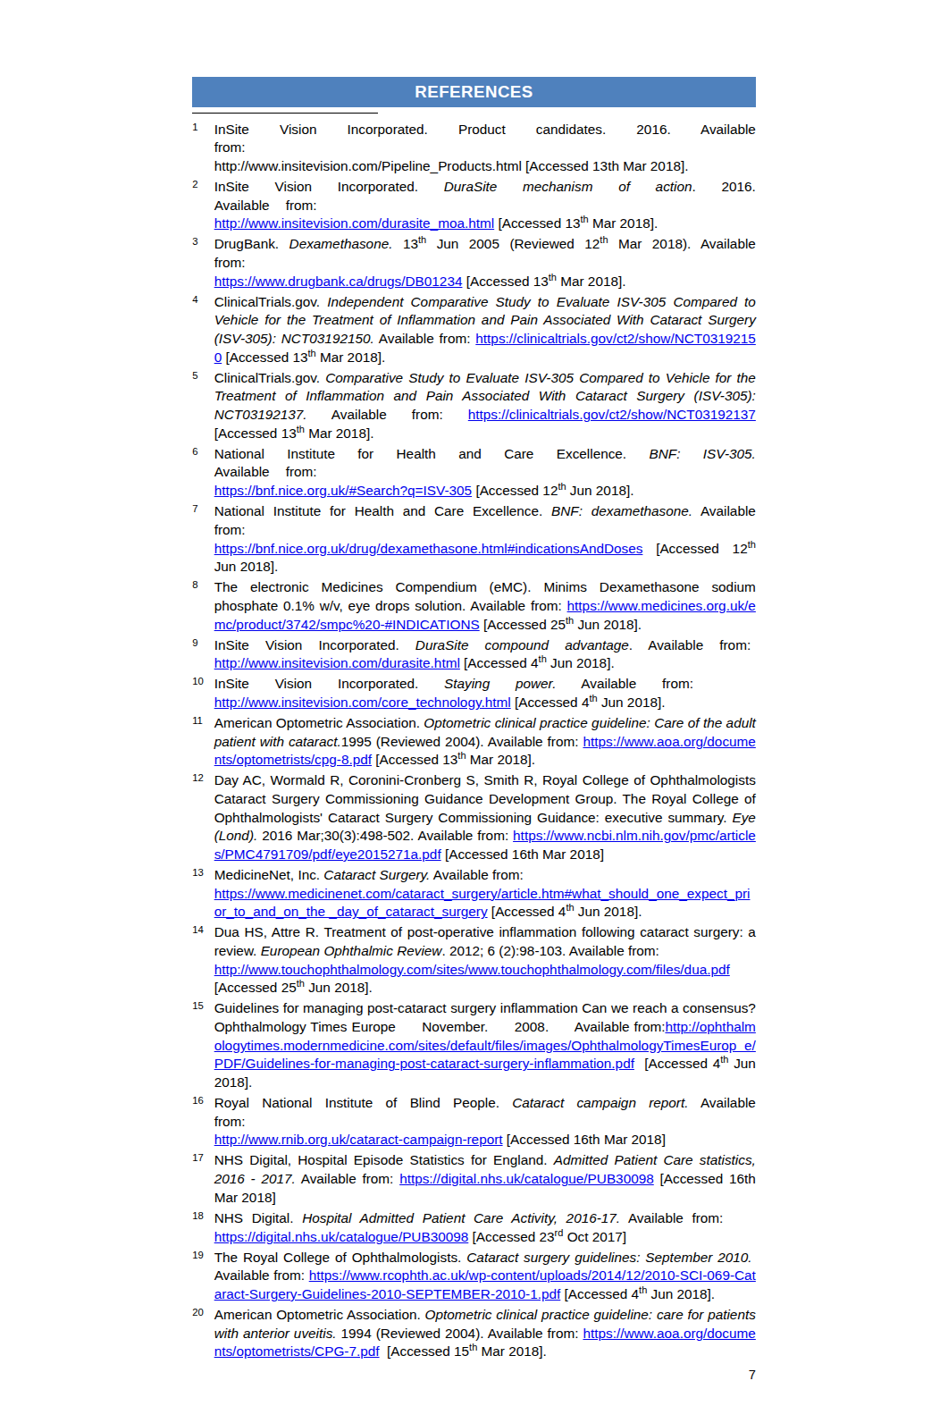REFERENCES
1 InSite Vision Incorporated. Product candidates. 2016. Available from:
http://www.insitevision.com/Pipeline_Products.html [Accessed 13th Mar 2018].
2 InSite Vision Incorporated. DuraSite mechanism of action. 2016. Available from:
http://www.insitevision.com/durasite_moa.html [Accessed 13th Mar 2018].
3 DrugBank. Dexamethasone. 13th Jun 2005 (Reviewed 12th Mar 2018). Available from:
https://www.drugbank.ca/drugs/DB01234 [Accessed 13th Mar 2018].
4 ClinicalTrials.gov. Independent Comparative Study to Evaluate ISV-305 Compared to Vehicle for the Treatment of Inflammation and Pain Associated With Cataract Surgery (ISV-305): NCT03192150. Available from: https://clinicaltrials.gov/ct2/show/NCT03192150 [Accessed 13th Mar 2018].
5 ClinicalTrials.gov. Comparative Study to Evaluate ISV-305 Compared to Vehicle for the Treatment of Inflammation and Pain Associated With Cataract Surgery (ISV-305): NCT03192137. Available from: https://clinicaltrials.gov/ct2/show/NCT03192137 [Accessed 13th Mar 2018].
6 National Institute for Health and Care Excellence. BNF: ISV-305. Available from:
https://bnf.nice.org.uk/#Search?q=ISV-305 [Accessed 12th Jun 2018].
7 National Institute for Health and Care Excellence. BNF: dexamethasone. Available from:
https://bnf.nice.org.uk/drug/dexamethasone.html#indicationsAndDoses [Accessed 12th Jun 2018].
8 The electronic Medicines Compendium (eMC). Minims Dexamethasone sodium phosphate 0.1% w/v, eye drops solution. Available from: https://www.medicines.org.uk/emc/product/3742/smpc%20-#INDICATIONS [Accessed 25th Jun 2018].
9 InSite Vision Incorporated. DuraSite compound advantage. Available from:
http://www.insitevision.com/durasite.html [Accessed 4th Jun 2018].
10 InSite Vision Incorporated. Staying power. Available from:
http://www.insitevision.com/core_technology.html [Accessed 4th Jun 2018].
11 American Optometric Association. Optometric clinical practice guideline: Care of the adult patient with cataract. 1995 (Reviewed 2004). Available from: https://www.aoa.org/documents/optometrists/cpg-8.pdf [Accessed 13th Mar 2018].
12 Day AC, Wormald R, Coronini-Cronberg S, Smith R, Royal College of Ophthalmologists Cataract Surgery Commissioning Guidance Development Group. The Royal College of Ophthalmologists' Cataract Surgery Commissioning Guidance: executive summary. Eye (Lond). 2016 Mar;30(3):498-502. Available from: https://www.ncbi.nlm.nih.gov/pmc/articles/PMC4791709/pdf/eye2015271a.pdf [Accessed 16th Mar 2018]
13 MedicineNet, Inc. Cataract Surgery. Available from:
https://www.medicinenet.com/cataract_surgery/article.htm#what_should_one_expect_prior_to_and_on_the _day_of_cataract_surgery [Accessed 4th Jun 2018].
14 Dua HS, Attre R. Treatment of post-operative inflammation following cataract surgery: a review. European Ophthalmic Review. 2012; 6 (2):98-103. Available from:
http://www.touchophthalmology.com/sites/www.touchophthalmology.com/files/dua.pdf [Accessed 25th Jun 2018].
15 Guidelines for managing post-cataract surgery inflammation Can we reach a consensus? Ophthalmology Times Europe November. 2008. Available from:http://ophthalmologytimes.modernmedicine.com/sites/default/files/images/OphthalmologyTimesEurop e/PDF/Guidelines-for-managing-post-cataract-surgery-inflammation.pdf [Accessed 4th Jun 2018].
16 Royal National Institute of Blind People. Cataract campaign report. Available from:
http://www.rnib.org.uk/cataract-campaign-report [Accessed 16th Mar 2018]
17 NHS Digital, Hospital Episode Statistics for England. Admitted Patient Care statistics, 2016 - 2017. Available from: https://digital.nhs.uk/catalogue/PUB30098 [Accessed 16th Mar 2018]
18 NHS Digital. Hospital Admitted Patient Care Activity, 2016-17. Available from:
https://digital.nhs.uk/catalogue/PUB30098 [Accessed 23rd Oct 2017]
19 The Royal College of Ophthalmologists. Cataract surgery guidelines: September 2010. Available from: https://www.rcophth.ac.uk/wp-content/uploads/2014/12/2010-SCI-069-Cataract-Surgery-Guidelines-2010-SEPTEMBER-2010-1.pdf [Accessed 4th Jun 2018].
20 American Optometric Association. Optometric clinical practice guideline: care for patients with anterior uveitis. 1994 (Reviewed 2004). Available from: https://www.aoa.org/documents/optometrists/CPG-7.pdf [Accessed 15th Mar 2018].
7